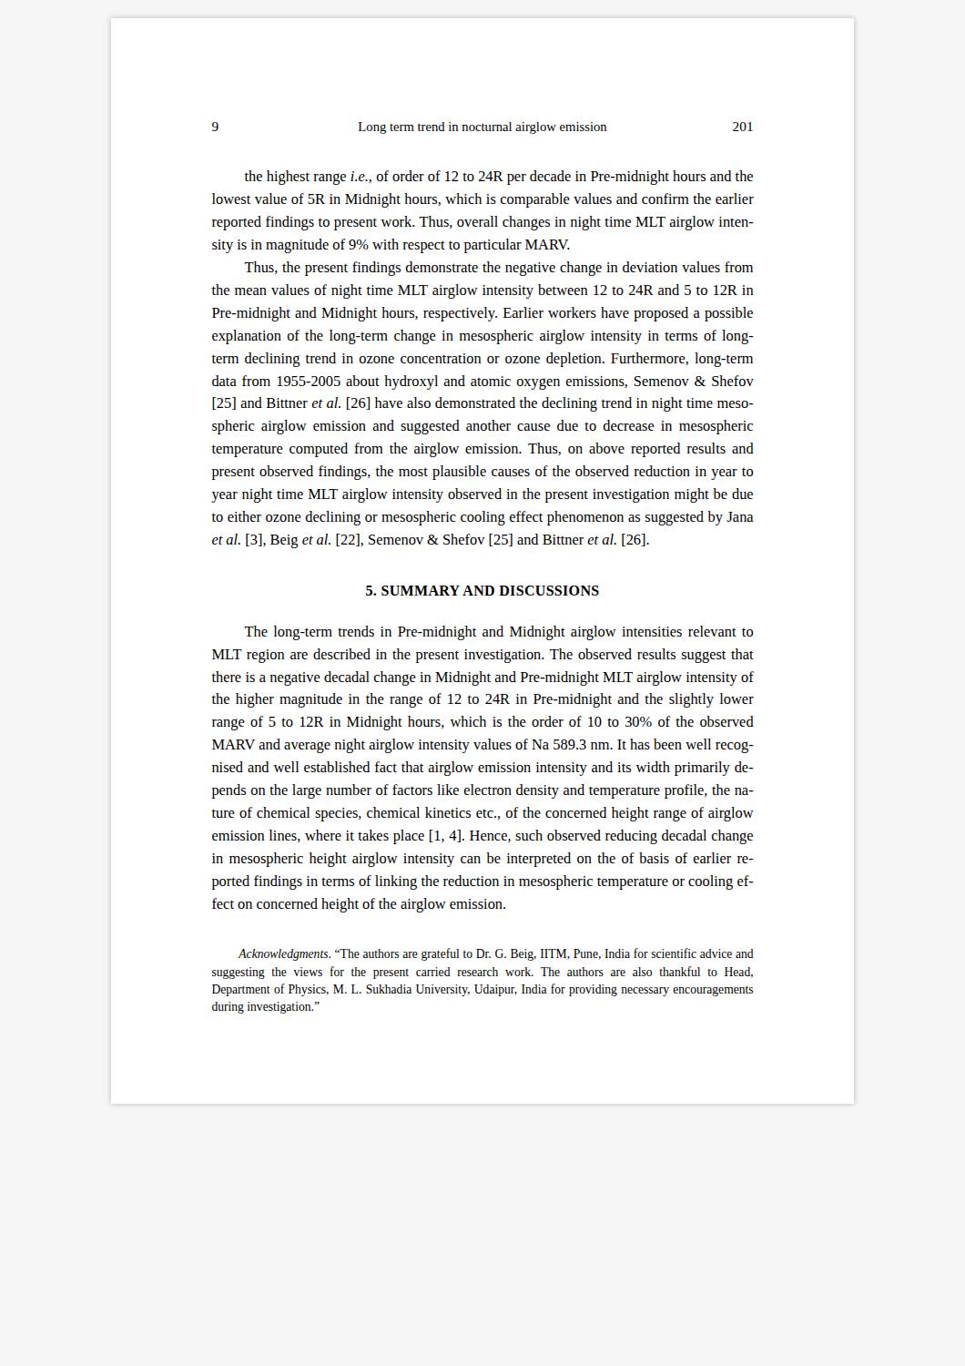9 Long term trend in nocturnal airglow emission 201
the highest range i.e., of order of 12 to 24R per decade in Pre-midnight hours and the lowest value of 5R in Midnight hours, which is comparable values and confirm the earlier reported findings to present work. Thus, overall changes in night time MLT airglow intensity is in magnitude of 9% with respect to particular MARV.
Thus, the present findings demonstrate the negative change in deviation values from the mean values of night time MLT airglow intensity between 12 to 24R and 5 to 12R in Pre-midnight and Midnight hours, respectively. Earlier workers have proposed a possible explanation of the long-term change in mesospheric airglow intensity in terms of long-term declining trend in ozone concentration or ozone depletion. Furthermore, long-term data from 1955-2005 about hydroxyl and atomic oxygen emissions, Semenov & Shefov [25] and Bittner et al. [26] have also demonstrated the declining trend in night time mesospheric airglow emission and suggested another cause due to decrease in mesospheric temperature computed from the airglow emission. Thus, on above reported results and present observed findings, the most plausible causes of the observed reduction in year to year night time MLT airglow intensity observed in the present investigation might be due to either ozone declining or mesospheric cooling effect phenomenon as suggested by Jana et al. [3], Beig et al. [22], Semenov & Shefov [25] and Bittner et al. [26].
5. SUMMARY AND DISCUSSIONS
The long-term trends in Pre-midnight and Midnight airglow intensities relevant to MLT region are described in the present investigation. The observed results suggest that there is a negative decadal change in Midnight and Pre-midnight MLT airglow intensity of the higher magnitude in the range of 12 to 24R in Pre-midnight and the slightly lower range of 5 to 12R in Midnight hours, which is the order of 10 to 30% of the observed MARV and average night airglow intensity values of Na 589.3 nm. It has been well recognised and well established fact that airglow emission intensity and its width primarily depends on the large number of factors like electron density and temperature profile, the nature of chemical species, chemical kinetics etc., of the concerned height range of airglow emission lines, where it takes place [1, 4]. Hence, such observed reducing decadal change in mesospheric height airglow intensity can be interpreted on the of basis of earlier reported findings in terms of linking the reduction in mesospheric temperature or cooling effect on concerned height of the airglow emission.
Acknowledgments. “The authors are grateful to Dr. G. Beig, IITM, Pune, India for scientific advice and suggesting the views for the present carried research work. The authors are also thankful to Head, Department of Physics, M. L. Sukhadia University, Udaipur, India for providing necessary encouragements during investigation.”